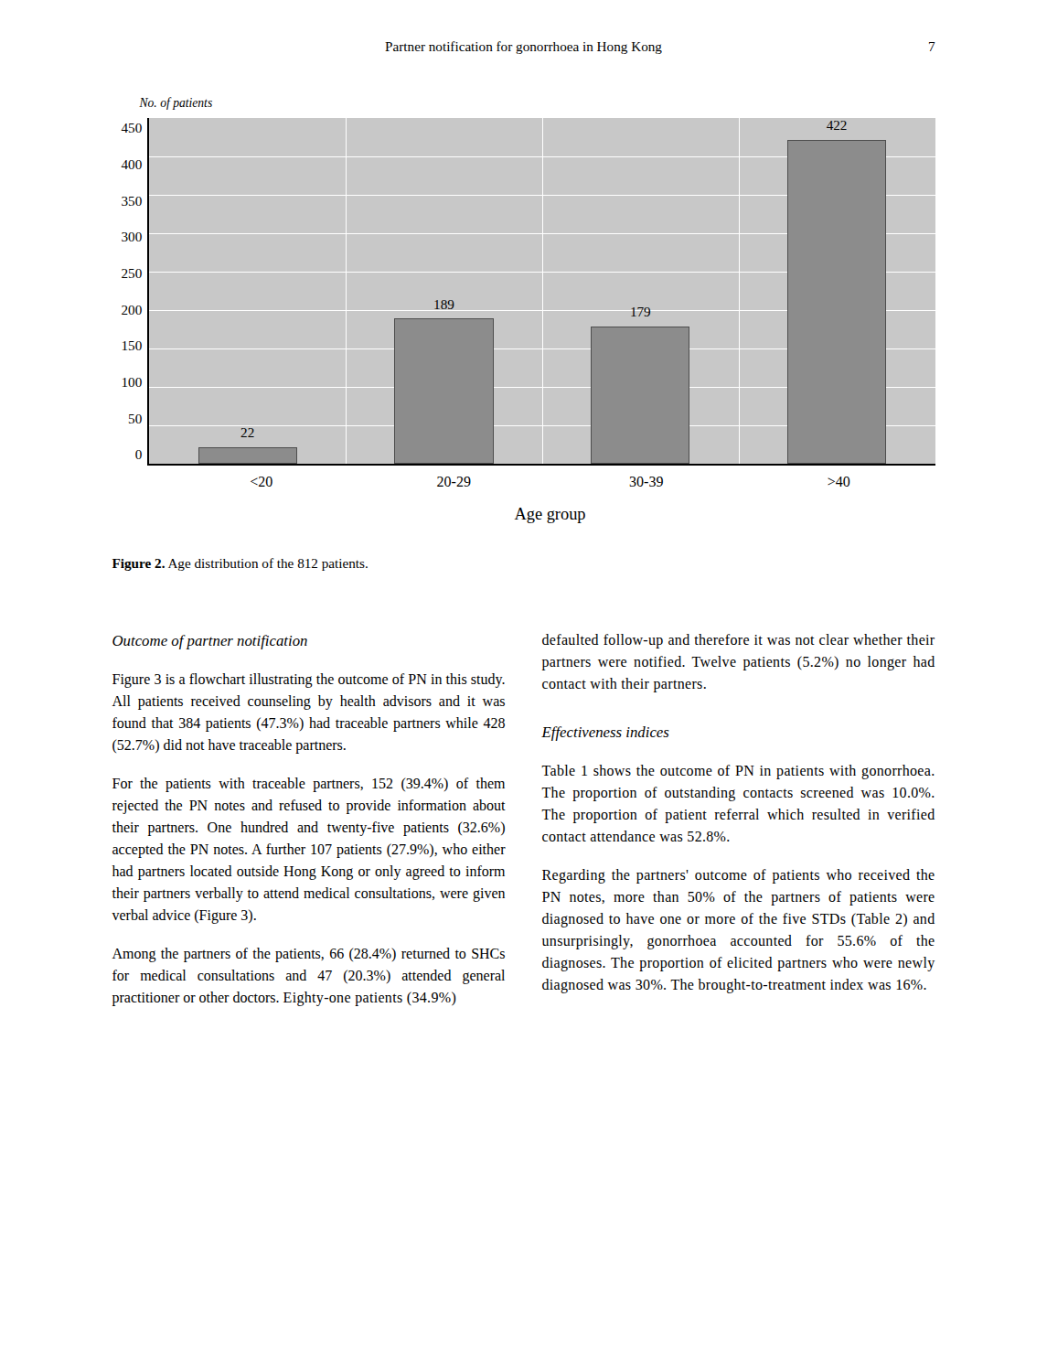Partner notification for gonorrhoea in Hong Kong 7
No. of patients
450 400 350 300 250 200 150 100 50 0
22
189
179
422
<20 20-29 30-39 >40
Age group
Figure 2. Age distribution of the 812 patients.
Outcome of partner notification
Figure 3 is a flowchart illustrating the outcome of PN in this study. All patients received counseling by health advisors and it was found that 384 patients (47.3%) had traceable partners while 428 (52.7%) did not have traceable partners.
For the patients with traceable partners, 152 (39.4%) of them rejected the PN notes and refused to provide information about their partners. One hundred and twenty-five patients (32.6%) accepted the PN notes. A further 107 patients (27.9%), who either had partners located outside Hong Kong or only agreed to inform their partners verbally to attend medical consultations, were given verbal advice (Figure 3).
Among the partners of the patients, 66 (28.4%) returned to SHCs for medical consultations and 47 (20.3%) attended general practitioner or other doctors. Eighty-one patients (34.9%)
defaulted follow-up and therefore it was not clear whether their partners were notified. Twelve patients (5.2%) no longer had contact with their partners.
Effectiveness indices
Table 1 shows the outcome of PN in patients with gonorrhoea. The proportion of outstanding contacts screened was 10.0%. The proportion of patient referral which resulted in verified contact attendance was 52.8%.
Regarding the partners' outcome of patients who received the PN notes, more than 50% of the partners of patients were diagnosed to have one or more of the five STDs (Table 2) and unsurprisingly, gonorrhoea accounted for 55.6% of the diagnoses. The proportion of elicited partners who were newly diagnosed was 30%. The brought-to-treatment index was 16%.